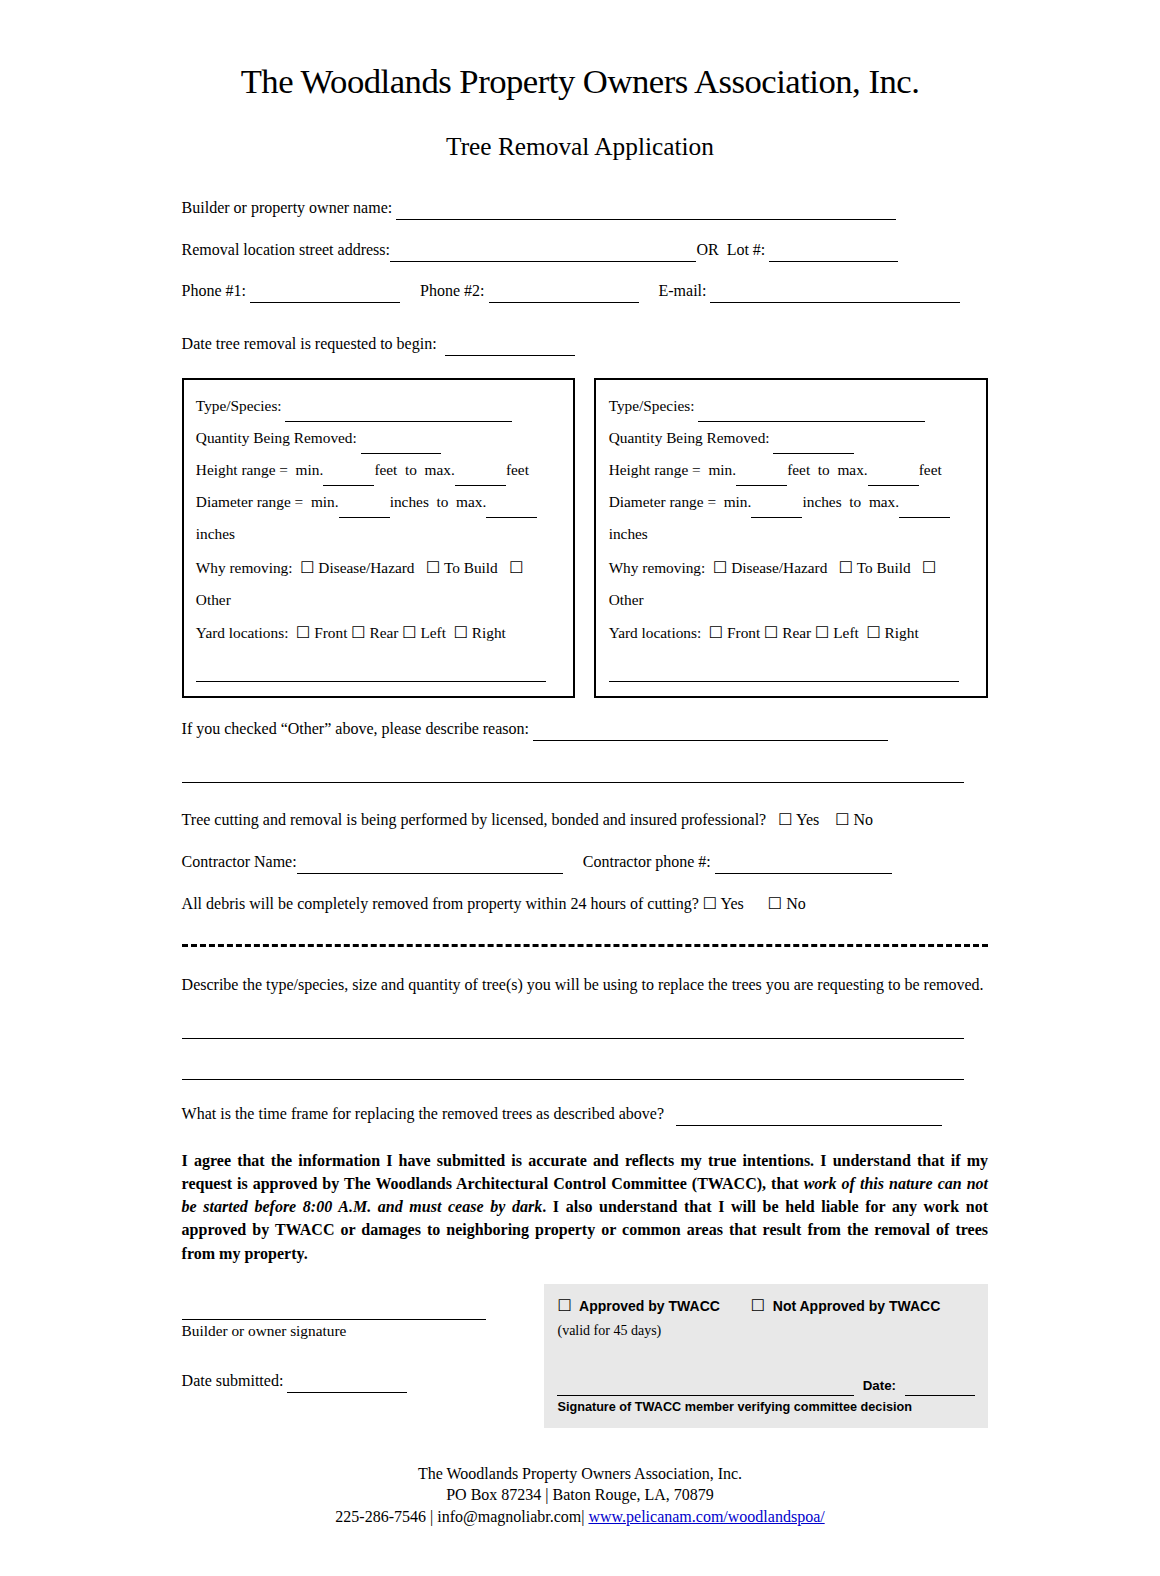The Woodlands Property Owners Association, Inc.
Tree Removal Application
Builder or property owner name:
Removal location street address: OR Lot #:
Phone #1: Phone #2: E-mail:
Date tree removal is requested to begin:
Type/Species:
Quantity Being Removed:
Height range = min. feet to max. feet
Diameter range = min. inches to max. inches
Why removing: ☐ Disease/Hazard ☐ To Build ☐ Other
Yard locations: ☐ Front ☐ Rear ☐ Left ☐ Right
Type/Species:
Quantity Being Removed:
Height range = min. feet to max. feet
Diameter range = min. inches to max. inches
Why removing: ☐ Disease/Hazard ☐ To Build ☐ Other
Yard locations: ☐ Front ☐ Rear ☐ Left ☐ Right
If you checked “Other” above, please describe reason:
Tree cutting and removal is being performed by licensed, bonded and insured professional? ☐ Yes ☐ No
Contractor Name: Contractor phone #:
All debris will be completely removed from property within 24 hours of cutting? ☐ Yes ☐ No
Describe the type/species, size and quantity of tree(s) you will be using to replace the trees you are requesting to be removed.
What is the time frame for replacing the removed trees as described above?
I agree that the information I have submitted is accurate and reflects my true intentions. I understand that if my request is approved by The Woodlands Architectural Control Committee (TWACC), that work of this nature can not be started before 8:00 A.M. and must cease by dark. I also understand that I will be held liable for any work not approved by TWACC or damages to neighboring property or common areas that result from the removal of trees from my property.
Builder or owner signature
Date submitted:
☐ Approved by TWACC ☐ Not Approved by TWACC
(valid for 45 days)
Date:
Signature of TWACC member verifying committee decision
The Woodlands Property Owners Association, Inc.
PO Box 87234 | Baton Rouge, LA, 70879
225-286-7546 | info@magnoliabr.com| www.pelicanam.com/woodlandspoa/